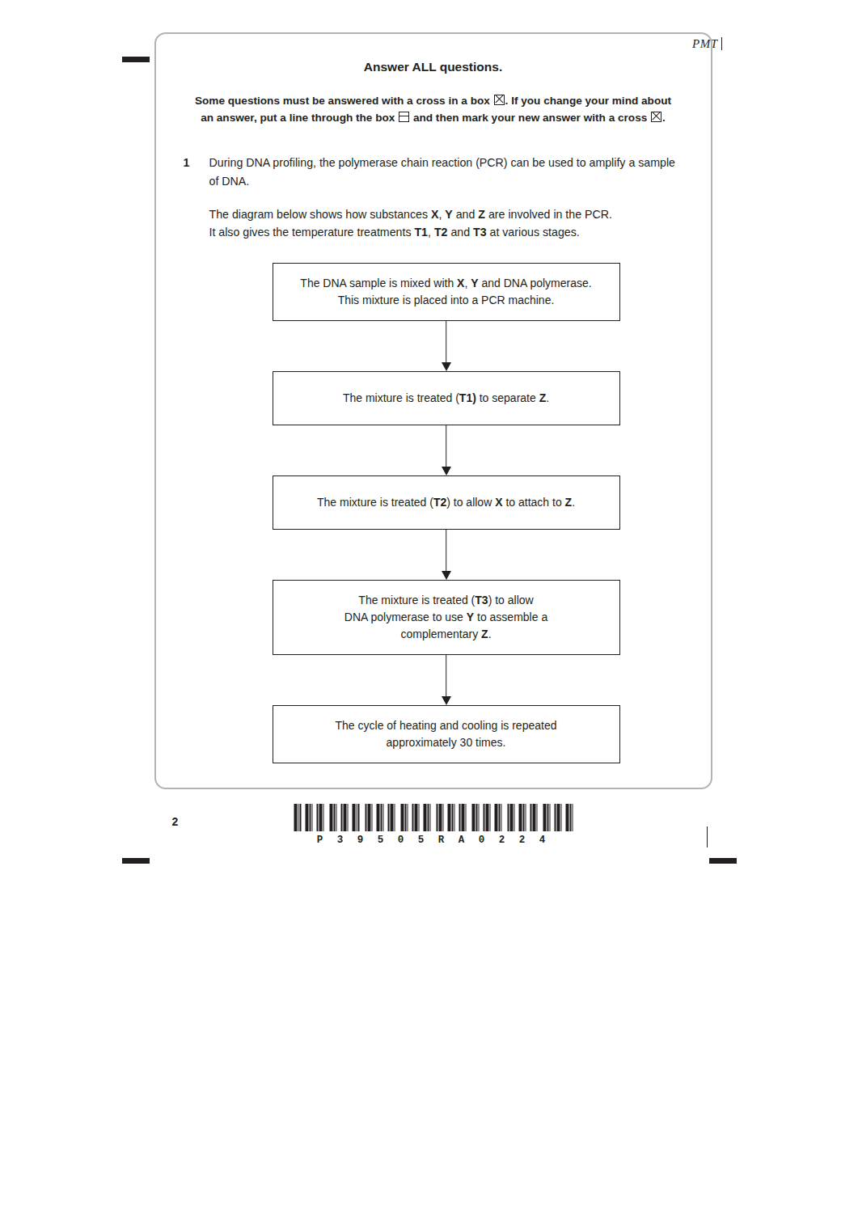PMT
Answer ALL questions.
Some questions must be answered with a cross in a box . If you change your mind about an answer, put a line through the box and then mark your new answer with a cross .
1
During DNA profiling, the polymerase chain reaction (PCR) can be used to amplify a sample of DNA.
The diagram below shows how substances X, Y and Z are involved in the PCR.
It also gives the temperature treatments T1, T2 and T3 at various stages.
The DNA sample is mixed with X, Y and DNA polymerase.
This mixture is placed into a PCR machine.
The mixture is treated (T1) to separate Z.
The mixture is treated (T2) to allow X to attach to Z.
The mixture is treated (T3) to allow
DNA polymerase to use Y to assemble a
complementary Z.
The cycle of heating and cooling is repeated
approximately 30 times.
2
P 3 9 5 0 5 R A 0 2 2 4